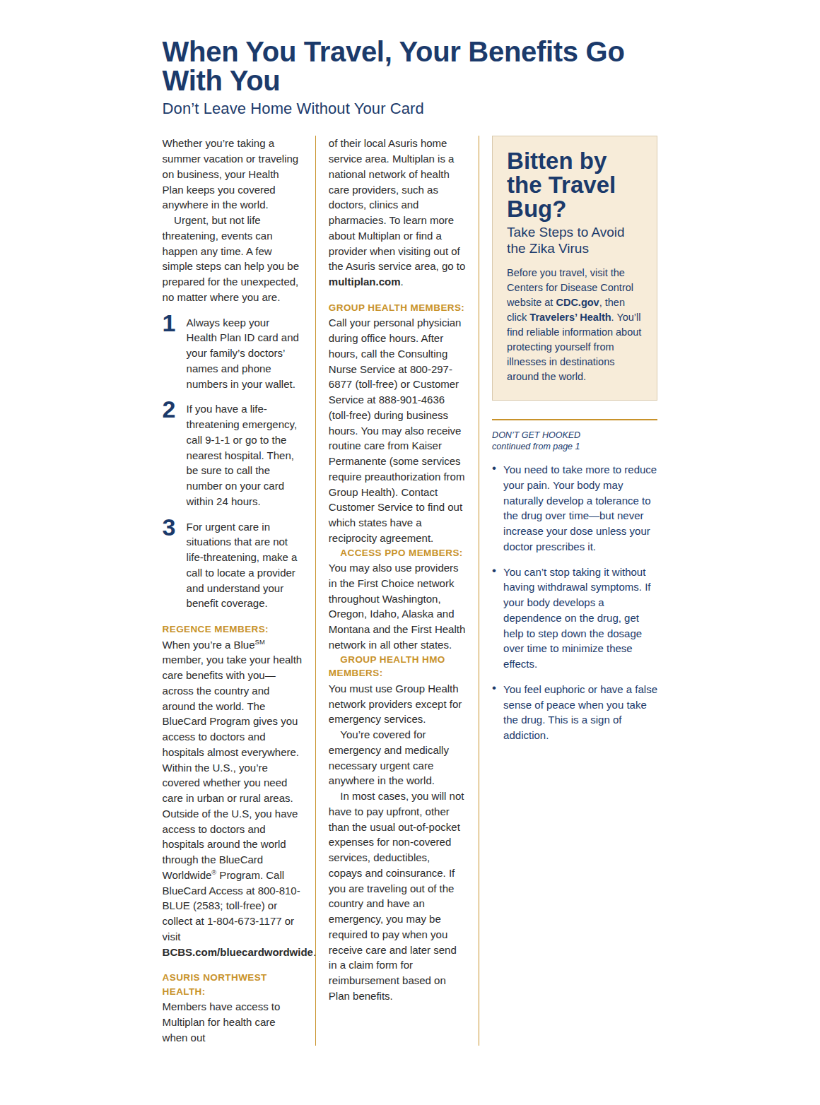When You Travel, Your Benefits Go With You
Don’t Leave Home Without Your Card
Whether you’re taking a summer vacation or traveling on business, your Health Plan keeps you covered anywhere in the world.
Urgent, but not life threatening, events can happen any time. A few simple steps can help you be prepared for the unexpected, no matter where you are.
1
Always keep your Health Plan ID card and your family’s doctors’ names and phone numbers in your wallet.
2
If you have a life-threatening emergency, call 9-1-1 or go to the nearest hospital. Then, be sure to call the number on your card within 24 hours.
3
For urgent care in situations that are not life-threatening, make a call to locate a provider and understand your benefit coverage.
Regence Members:
When you’re a BlueSM member, you take your health care benefits with you—across the country and around the world. The BlueCard Program gives you access to doctors and hospitals almost everywhere. Within the U.S., you’re covered whether you need care in urban or rural areas. Outside of the U.S, you have access to doctors and hospitals around the world through the BlueCard Worldwide® Program. Call BlueCard Access at 800-810-BLUE (2583; toll-free) or collect at 1-804-673-1177 or visit BCBS.com/bluecardwordwide.
Asuris Northwest Health:
Members have access to Multiplan for health care when out
of their local Asuris home service area. Multiplan is a national network of health care providers, such as doctors, clinics and pharmacies. To learn more about Multiplan or find a provider when visiting out of the Asuris service area, go to multiplan.com.
Group Health Members:
Call your personal physician during office hours. After hours, call the Consulting Nurse Service at 800-297-6877 (toll-free) or Customer Service at 888-901-4636 (toll-free) during business hours. You may also receive routine care from Kaiser Permanente (some services require preauthorization from Group Health). Contact Customer Service to find out which states have a reciprocity agreement.
Access PPO Members: You may also use providers in the First Choice network throughout Washington, Oregon, Idaho, Alaska and Montana and the First Health network in all other states.
Group Health HMO Members: You must use Group Health network providers except for emergency services.
You’re covered for emergency and medically necessary urgent care anywhere in the world.
In most cases, you will not have to pay upfront, other than the usual out-of-pocket expenses for non-covered services, deductibles, copays and coinsurance. If you are traveling out of the country and have an emergency, you may be required to pay when you receive care and later send in a claim form for reimbursement based on Plan benefits.
Bitten by the Travel Bug?
Take Steps to Avoid the Zika Virus
Before you travel, visit the Centers for Disease Control website at CDC.gov, then click Travelers’ Health. You’ll find reliable information about protecting yourself from illnesses in destinations around the world.
Don’t Get Hooked continued from page 1
You need to take more to reduce your pain. Your body may naturally develop a tolerance to the drug over time—but never increase your dose unless your doctor prescribes it.
You can’t stop taking it without having withdrawal symptoms. If your body develops a dependence on the drug, get help to step down the dosage over time to minimize these effects.
You feel euphoric or have a false sense of peace when you take the drug. This is a sign of addiction.